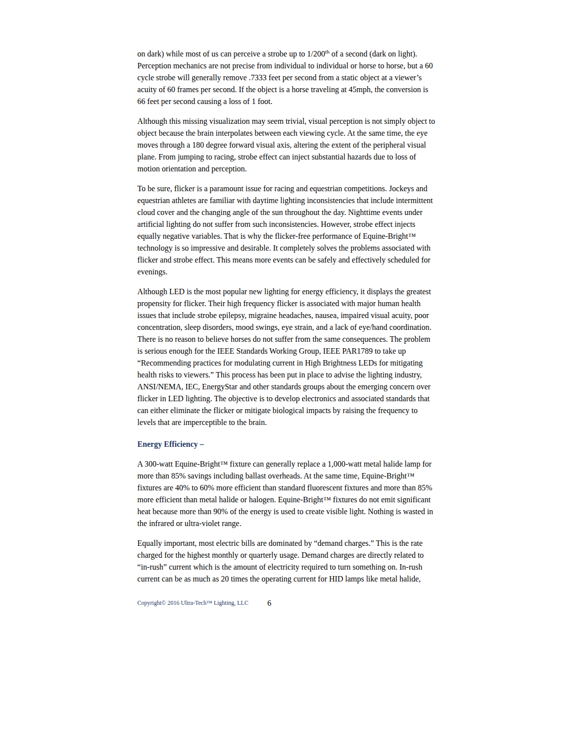on dark) while most of us can perceive a strobe up to 1/200th of a second (dark on light). Perception mechanics are not precise from individual to individual or horse to horse, but a 60 cycle strobe will generally remove .7333 feet per second from a static object at a viewer’s acuity of 60 frames per second. If the object is a horse traveling at 45mph, the conversion is 66 feet per second causing a loss of 1 foot.
Although this missing visualization may seem trivial, visual perception is not simply object to object because the brain interpolates between each viewing cycle. At the same time, the eye moves through a 180 degree forward visual axis, altering the extent of the peripheral visual plane. From jumping to racing, strobe effect can inject substantial hazards due to loss of motion orientation and perception.
To be sure, flicker is a paramount issue for racing and equestrian competitions. Jockeys and equestrian athletes are familiar with daytime lighting inconsistencies that include intermittent cloud cover and the changing angle of the sun throughout the day. Nighttime events under artificial lighting do not suffer from such inconsistencies. However, strobe effect injects equally negative variables. That is why the flicker-free performance of Equine-Bright™ technology is so impressive and desirable. It completely solves the problems associated with flicker and strobe effect. This means more events can be safely and effectively scheduled for evenings.
Although LED is the most popular new lighting for energy efficiency, it displays the greatest propensity for flicker. Their high frequency flicker is associated with major human health issues that include strobe epilepsy, migraine headaches, nausea, impaired visual acuity, poor concentration, sleep disorders, mood swings, eye strain, and a lack of eye/hand coordination. There is no reason to believe horses do not suffer from the same consequences. The problem is serious enough for the IEEE Standards Working Group, IEEE PAR1789 to take up “Recommending practices for modulating current in High Brightness LEDs for mitigating health risks to viewers.” This process has been put in place to advise the lighting industry, ANSI/NEMA, IEC, EnergyStar and other standards groups about the emerging concern over flicker in LED lighting. The objective is to develop electronics and associated standards that can either eliminate the flicker or mitigate biological impacts by raising the frequency to levels that are imperceptible to the brain.
Energy Efficiency –
A 300-watt Equine-Bright™ fixture can generally replace a 1,000-watt metal halide lamp for more than 85% savings including ballast overheads. At the same time, Equine-Bright™ fixtures are 40% to 60% more efficient than standard fluorescent fixtures and more than 85% more efficient than metal halide or halogen. Equine-Bright™ fixtures do not emit significant heat because more than 90% of the energy is used to create visible light. Nothing is wasted in the infrared or ultra-violet range.
Equally important, most electric bills are dominated by “demand charges.” This is the rate charged for the highest monthly or quarterly usage. Demand charges are directly related to “in-rush” current which is the amount of electricity required to turn something on. In-rush current can be as much as 20 times the operating current for HID lamps like metal halide,
Copyright© 2016 Ultra-Tech™ Lighting, LLC 6